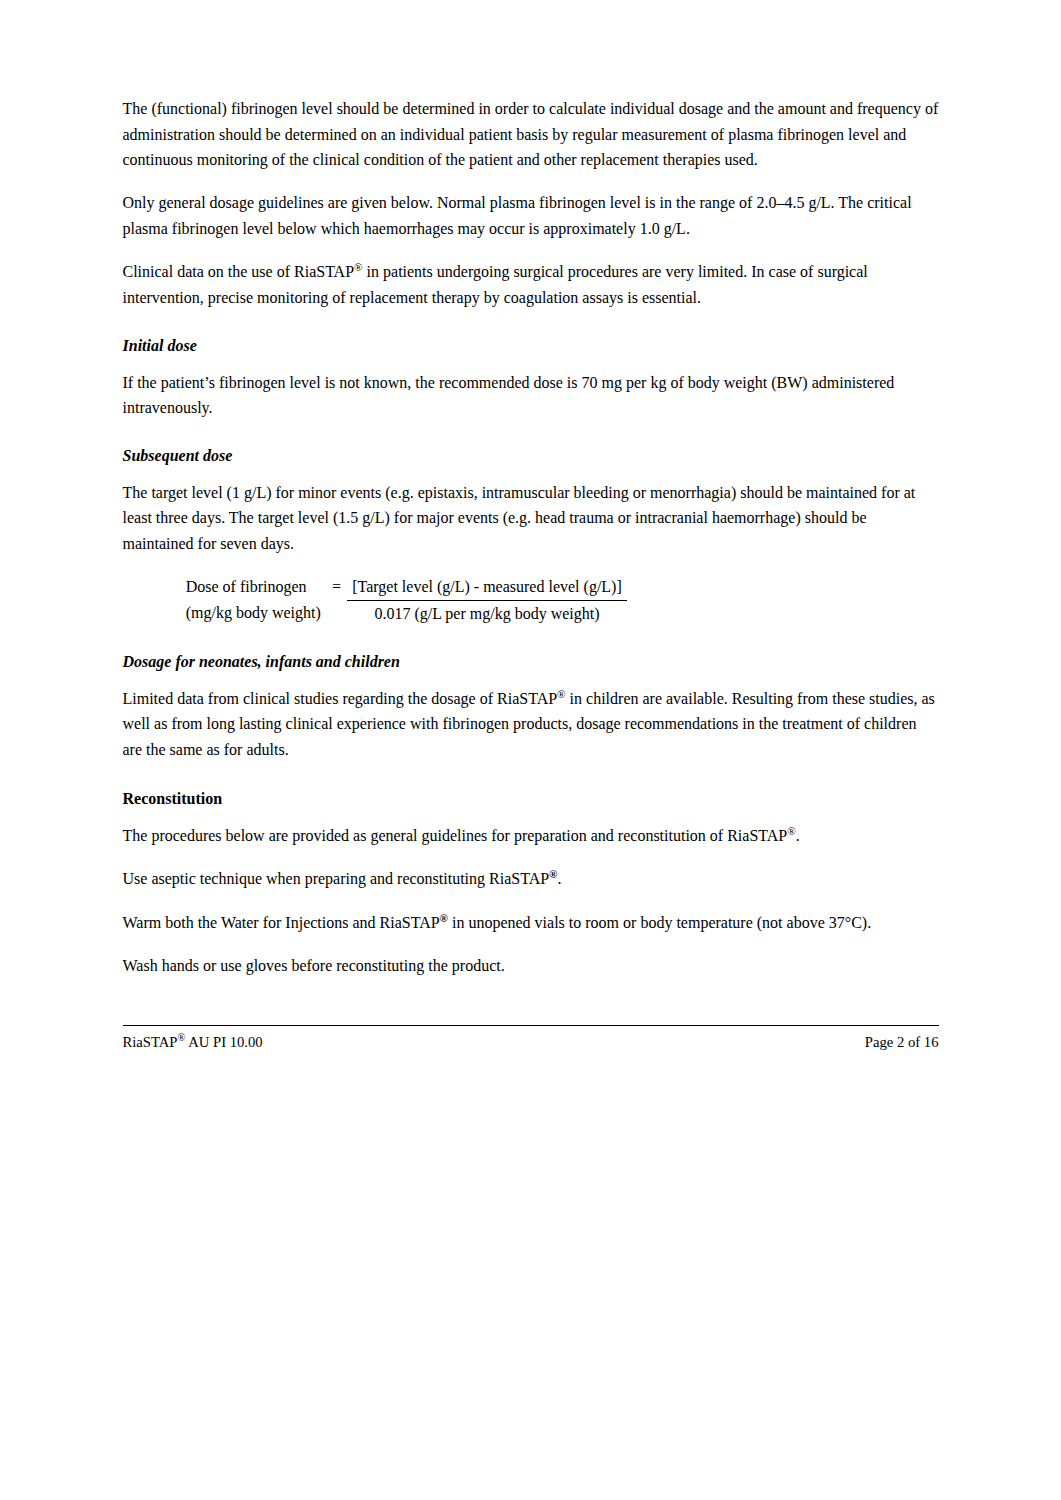The (functional) fibrinogen level should be determined in order to calculate individual dosage and the amount and frequency of administration should be determined on an individual patient basis by regular measurement of plasma fibrinogen level and continuous monitoring of the clinical condition of the patient and other replacement therapies used.
Only general dosage guidelines are given below. Normal plasma fibrinogen level is in the range of 2.0–4.5 g/L. The critical plasma fibrinogen level below which haemorrhages may occur is approximately 1.0 g/L.
Clinical data on the use of RiaSTAP® in patients undergoing surgical procedures are very limited. In case of surgical intervention, precise monitoring of replacement therapy by coagulation assays is essential.
Initial dose
If the patient’s fibrinogen level is not known, the recommended dose is 70 mg per kg of body weight (BW) administered intravenously.
Subsequent dose
The target level (1 g/L) for minor events (e.g. epistaxis, intramuscular bleeding or menorrhagia) should be maintained for at least three days. The target level (1.5 g/L) for major events (e.g. head trauma or intracranial haemorrhage) should be maintained for seven days.
| Dose of fibrinogen | = | [Target level (g/L) - measured level (g/L)] |
| (mg/kg body weight) | | 0.017 (g/L per mg/kg body weight) |
Dosage for neonates, infants and children
Limited data from clinical studies regarding the dosage of RiaSTAP® in children are available. Resulting from these studies, as well as from long lasting clinical experience with fibrinogen products, dosage recommendations in the treatment of children are the same as for adults.
Reconstitution
The procedures below are provided as general guidelines for preparation and reconstitution of RiaSTAP®.
Use aseptic technique when preparing and reconstituting RiaSTAP®.
Warm both the Water for Injections and RiaSTAP® in unopened vials to room or body temperature (not above 37°C).
Wash hands or use gloves before reconstituting the product.
RiaSTAP® AU PI 10.00
Page 2 of 16